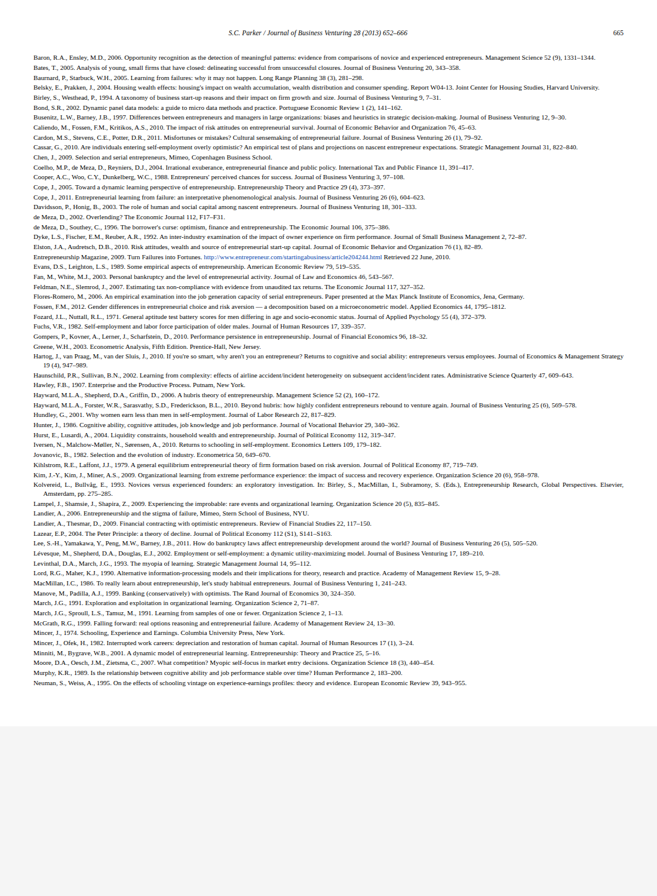S.C. Parker / Journal of Business Venturing 28 (2013) 652–666 665
Baron, R.A., Ensley, M.D., 2006. Opportunity recognition as the detection of meaningful patterns: evidence from comparisons of novice and experienced entrepreneurs. Management Science 52 (9), 1331–1344.
Bates, T., 2005. Analysis of young, small firms that have closed: delineating successful from unsuccessful closures. Journal of Business Venturing 20, 343–358.
Baurnard, P., Starbuck, W.H., 2005. Learning from failures: why it may not happen. Long Range Planning 38 (3), 281–298.
Belsky, E., Prakken, J., 2004. Housing wealth effects: housing's impact on wealth accumulation, wealth distribution and consumer spending. Report W04-13. Joint Center for Housing Studies, Harvard University.
Birley, S., Westhead, P., 1994. A taxonomy of business start-up reasons and their impact on firm growth and size. Journal of Business Venturing 9, 7–31.
Bond, S.R., 2002. Dynamic panel data models: a guide to micro data methods and practice. Portuguese Economic Review 1 (2), 141–162.
Busenitz, L.W., Barney, J.B., 1997. Differences between entrepreneurs and managers in large organizations: biases and heuristics in strategic decision-making. Journal of Business Venturing 12, 9–30.
Caliendo, M., Fossen, F.M., Kritikos, A.S., 2010. The impact of risk attitudes on entrepreneurial survival. Journal of Economic Behavior and Organization 76, 45–63.
Cardon, M.S., Stevens, C.E., Potter, D.R., 2011. Misfortunes or mistakes? Cultural sensemaking of entrepreneurial failure. Journal of Business Venturing 26 (1), 79–92.
Cassar, G., 2010. Are individuals entering self-employment overly optimistic? An empirical test of plans and projections on nascent entrepreneur expectations. Strategic Management Journal 31, 822–840.
Chen, J., 2009. Selection and serial entrepreneurs, Mimeo, Copenhagen Business School.
Coelho, M.P., de Meza, D., Reyniers, D.J., 2004. Irrational exuberance, entrepreneurial finance and public policy. International Tax and Public Finance 11, 391–417.
Cooper, A.C., Woo, C.Y., Dunkelberg, W.C., 1988. Entrepreneurs' perceived chances for success. Journal of Business Venturing 3, 97–108.
Cope, J., 2005. Toward a dynamic learning perspective of entrepreneurship. Entrepreneurship Theory and Practice 29 (4), 373–397.
Cope, J., 2011. Entrepreneurial learning from failure: an interpretative phenomenological analysis. Journal of Business Venturing 26 (6), 604–623.
Davidsson, P., Honig, B., 2003. The role of human and social capital among nascent entrepreneurs. Journal of Business Venturing 18, 301–333.
de Meza, D., 2002. Overlending? The Economic Journal 112, F17–F31.
de Meza, D., Southey, C., 1996. The borrower's curse: optimism, finance and entrepreneurship. The Economic Journal 106, 375–386.
Dyke, L.S., Fischer, E.M., Reuber, A.R., 1992. An inter-industry examination of the impact of owner experience on firm performance. Journal of Small Business Management 2, 72–87.
Elston, J.A., Audretsch, D.B., 2010. Risk attitudes, wealth and source of entrepreneurial start-up capital. Journal of Economic Behavior and Organization 76 (1), 82–89.
Entrepreneurship Magazine, 2009. Turn Failures into Fortunes. http://www.entrepreneur.com/startingabusiness/article204244.html Retrieved 22 June, 2010.
Evans, D.S., Leighton, L.S., 1989. Some empirical aspects of entrepreneurship. American Economic Review 79, 519–535.
Fan, M., White, M.J., 2003. Personal bankruptcy and the level of entrepreneurial activity. Journal of Law and Economics 46, 543–567.
Feldman, N.E., Slemrod, J., 2007. Estimating tax non-compliance with evidence from unaudited tax returns. The Economic Journal 117, 327–352.
Flores-Romero, M., 2006. An empirical examination into the job generation capacity of serial entrepreneurs. Paper presented at the Max Planck Institute of Economics, Jena, Germany.
Fossen, F.M., 2012. Gender differences in entrepreneurial choice and risk aversion — a decomposition based on a microeconometric model. Applied Economics 44, 1795–1812.
Fozard, J.L., Nuttall, R.L., 1971. General aptitude test battery scores for men differing in age and socio-economic status. Journal of Applied Psychology 55 (4), 372–379.
Fuchs, V.R., 1982. Self-employment and labor force participation of older males. Journal of Human Resources 17, 339–357.
Gompers, P., Kovner, A., Lerner, J., Scharfstein, D., 2010. Performance persistence in entrepreneurship. Journal of Financial Economics 96, 18–32.
Greene, W.H., 2003. Econometric Analysis, Fifth Edition. Prentice-Hall, New Jersey.
Hartog, J., van Praag, M., van der Sluis, J., 2010. If you're so smart, why aren't you an entrepreneur? Returns to cognitive and social ability: entrepreneurs versus employees. Journal of Economics & Management Strategy 19 (4), 947–989.
Haunschild, P.R., Sullivan, B.N., 2002. Learning from complexity: effects of airline accident/incident heterogeneity on subsequent accident/incident rates. Administrative Science Quarterly 47, 609–643.
Hawley, F.B., 1907. Enterprise and the Productive Process. Putnam, New York.
Hayward, M.L.A., Shepherd, D.A., Griffin, D., 2006. A hubris theory of entrepreneurship. Management Science 52 (2), 160–172.
Hayward, M.L.A., Forster, W.R., Sarasvathy, S.D., Frederickson, B.L., 2010. Beyond hubris: how highly confident entrepreneurs rebound to venture again. Journal of Business Venturing 25 (6), 569–578.
Hundley, G., 2001. Why women earn less than men in self-employment. Journal of Labor Research 22, 817–829.
Hunter, J., 1986. Cognitive ability, cognitive attitudes, job knowledge and job performance. Journal of Vocational Behavior 29, 340–362.
Hurst, E., Lusardi, A., 2004. Liquidity constraints, household wealth and entrepreneurship. Journal of Political Economy 112, 319–347.
Iversen, N., Malchow-Møller, N., Sørensen, A., 2010. Returns to schooling in self-employment. Economics Letters 109, 179–182.
Jovanovic, B., 1982. Selection and the evolution of industry. Econometrica 50, 649–670.
Kihlstrom, R.E., Laffont, J.J., 1979. A general equilibrium entrepreneurial theory of firm formation based on risk aversion. Journal of Political Economy 87, 719–749.
Kim, J.-Y., Kim, J., Miner, A.S., 2009. Organizational learning from extreme performance experience: the impact of success and recovery experience. Organization Science 20 (6), 958–978.
Kolvereid, L., Bullvåg, E., 1993. Novices versus experienced founders: an exploratory investigation. In: Birley, S., MacMillan, I., Subramony, S. (Eds.), Entrepreneurship Research, Global Perspectives. Elsevier, Amsterdam, pp. 275–285.
Lampel, J., Shamsie, J., Shapira, Z., 2009. Experiencing the improbable: rare events and organizational learning. Organization Science 20 (5), 835–845.
Landier, A., 2006. Entrepreneurship and the stigma of failure, Mimeo, Stern School of Business, NYU.
Landier, A., Thesmar, D., 2009. Financial contracting with optimistic entrepreneurs. Review of Financial Studies 22, 117–150.
Lazear, E.P., 2004. The Peter Principle: a theory of decline. Journal of Political Economy 112 (S1), S141–S163.
Lee, S.-H., Yamakawa, Y., Peng, M.W., Barney, J.B., 2011. How do bankruptcy laws affect entrepreneurship development around the world? Journal of Business Venturing 26 (5), 505–520.
Lévesque, M., Shepherd, D.A., Douglas, E.J., 2002. Employment or self-employment: a dynamic utility-maximizing model. Journal of Business Venturing 17, 189–210.
Levinthal, D.A., March, J.G., 1993. The myopia of learning. Strategic Management Journal 14, 95–112.
Lord, R.G., Maher, K.J., 1990. Alternative information-processing models and their implications for theory, research and practice. Academy of Management Review 15, 9–28.
MacMillan, I.C., 1986. To really learn about entrepreneurship, let's study habitual entrepreneurs. Journal of Business Venturing 1, 241–243.
Manove, M., Padilla, A.J., 1999. Banking (conservatively) with optimists. The Rand Journal of Economics 30, 324–350.
March, J.G., 1991. Exploration and exploitation in organizational learning. Organization Science 2, 71–87.
March, J.G., Sproull, L.S., Tamuz, M., 1991. Learning from samples of one or fewer. Organization Science 2, 1–13.
McGrath, R.G., 1999. Falling forward: real options reasoning and entrepreneurial failure. Academy of Management Review 24, 13–30.
Mincer, J., 1974. Schooling, Experience and Earnings. Columbia University Press, New York.
Mincer, J., Ofek, H., 1982. Interrupted work careers: depreciation and restoration of human capital. Journal of Human Resources 17 (1), 3–24.
Minniti, M., Bygrave, W.B., 2001. A dynamic model of entrepreneurial learning. Entrepreneurship: Theory and Practice 25, 5–16.
Moore, D.A., Oesch, J.M., Zietsma, C., 2007. What competition? Myopic self-focus in market entry decisions. Organization Science 18 (3), 440–454.
Murphy, K.R., 1989. Is the relationship between cognitive ability and job performance stable over time? Human Performance 2, 183–200.
Neuman, S., Weiss, A., 1995. On the effects of schooling vintage on experience-earnings profiles: theory and evidence. European Economic Review 39, 943–955.